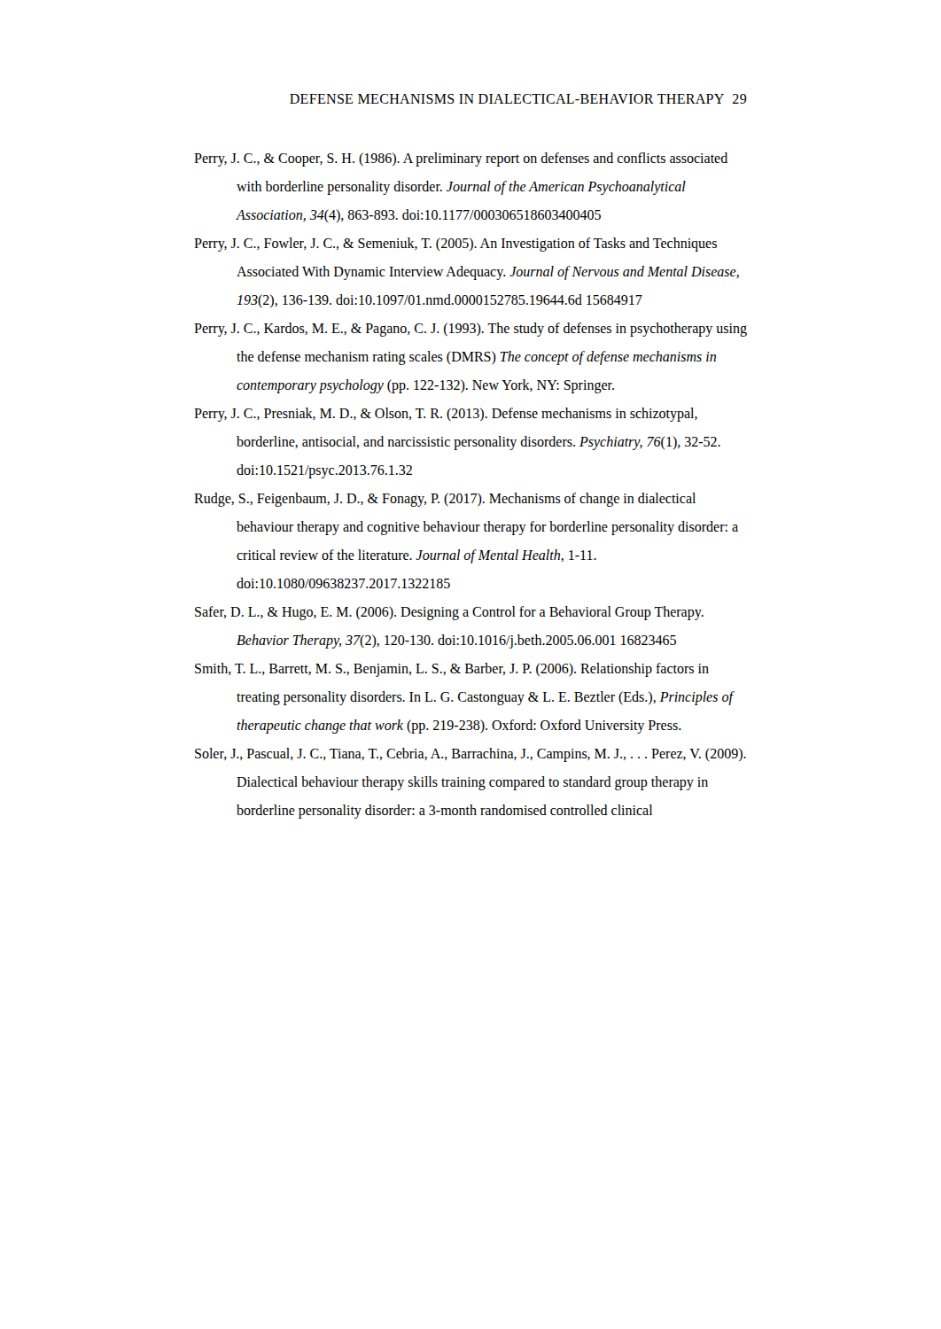Defense Mechanisms in Dialectical-Behavior Therapy 29
Perry, J. C., & Cooper, S. H. (1986). A preliminary report on defenses and conflicts associated with borderline personality disorder. Journal of the American Psychoanalytical Association, 34(4), 863-893. doi:10.1177/000306518603400405
Perry, J. C., Fowler, J. C., & Semeniuk, T. (2005). An Investigation of Tasks and Techniques Associated With Dynamic Interview Adequacy. Journal of Nervous and Mental Disease, 193(2), 136-139. doi:10.1097/01.nmd.0000152785.19644.6d 15684917
Perry, J. C., Kardos, M. E., & Pagano, C. J. (1993). The study of defenses in psychotherapy using the defense mechanism rating scales (DMRS) The concept of defense mechanisms in contemporary psychology (pp. 122-132). New York, NY: Springer.
Perry, J. C., Presniak, M. D., & Olson, T. R. (2013). Defense mechanisms in schizotypal, borderline, antisocial, and narcissistic personality disorders. Psychiatry, 76(1), 32-52. doi:10.1521/psyc.2013.76.1.32
Rudge, S., Feigenbaum, J. D., & Fonagy, P. (2017). Mechanisms of change in dialectical behaviour therapy and cognitive behaviour therapy for borderline personality disorder: a critical review of the literature. Journal of Mental Health, 1-11. doi:10.1080/09638237.2017.1322185
Safer, D. L., & Hugo, E. M. (2006). Designing a Control for a Behavioral Group Therapy. Behavior Therapy, 37(2), 120-130. doi:10.1016/j.beth.2005.06.001 16823465
Smith, T. L., Barrett, M. S., Benjamin, L. S., & Barber, J. P. (2006). Relationship factors in treating personality disorders. In L. G. Castonguay & L. E. Beztler (Eds.), Principles of therapeutic change that work (pp. 219-238). Oxford: Oxford University Press.
Soler, J., Pascual, J. C., Tiana, T., Cebria, A., Barrachina, J., Campins, M. J., . . . Perez, V. (2009). Dialectical behaviour therapy skills training compared to standard group therapy in borderline personality disorder: a 3-month randomised controlled clinical